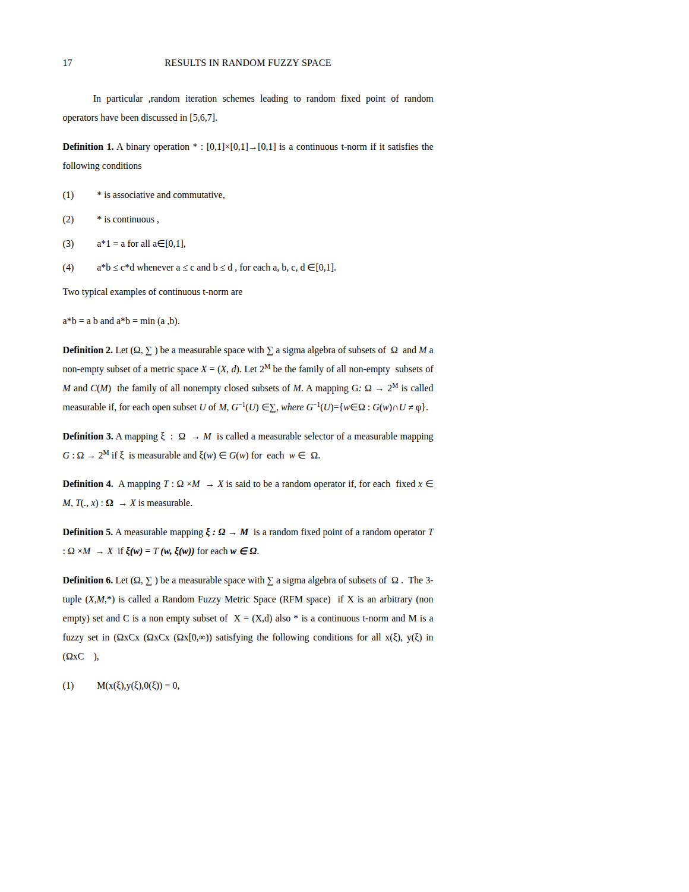17
RESULTS IN RANDOM FUZZY SPACE
In particular ,random iteration schemes leading to random fixed point of random operators have been discussed in [5,6,7].
Definition 1. A binary operation * : [0,1]×[0,1]→[0,1] is a continuous t-norm if it satisfies the following conditions
(1)* is associative and commutative,
(2)* is continuous ,
(3) a*1 = a for all a∈[0,1],
(4) a*b ≤ c*d whenever a ≤ c and b ≤ d , for each a, b, c, d ∈[0,1].
Two typical examples of continuous t-norm are
a*b = a b and a*b = min (a ,b).
Definition 2. Let (Ω, ∑ ) be a measurable space with ∑ a sigma algebra of subsets of Ω and M a non-empty subset of a metric space X = (X, d). Let 2M be the family of all non-empty subsets of M and C(M) the family of all nonempty closed subsets of M. A mapping G: Ω → 2M is called measurable if, for each open subset U of M, G−1(U) ∈∑, where G−1(U)={w∈Ω : G(w)∩U ≠ φ}.
Definition 3. A mapping ξ : Ω → M is called a measurable selector of a measurable mapping G : Ω → 2M if ξ is measurable and ξ(w) ∈ G(w) for each w ∈ Ω.
Definition 4. A mapping T : Ω ×M → X is said to be a random operator if, for each fixed x ∈ M, T(., x) : Ω → X is measurable.
Definition 5. A measurable mapping ξ : Ω → M is a random fixed point of a random operator T : Ω ×M → X if ξ(w) = T (w, ξ(w)) for each w ∈ Ω.
Definition 6. Let (Ω, ∑ ) be a measurable space with ∑ a sigma algebra of subsets of Ω . The 3-tuple (X,M,*) is called a Random Fuzzy Metric Space (RFM space) if X is an arbitrary (non empty) set and C is a non empty subset of X = (X,d) also * is a continuous t-norm and M is a fuzzy set in (ΩxCx (ΩxCx (Ωx[0,∞)) satisfying the following conditions for all x(ξ), y(ξ) in (ΩxC ),
(1) M(x(ξ),y(ξ),0(ξ)) = 0,